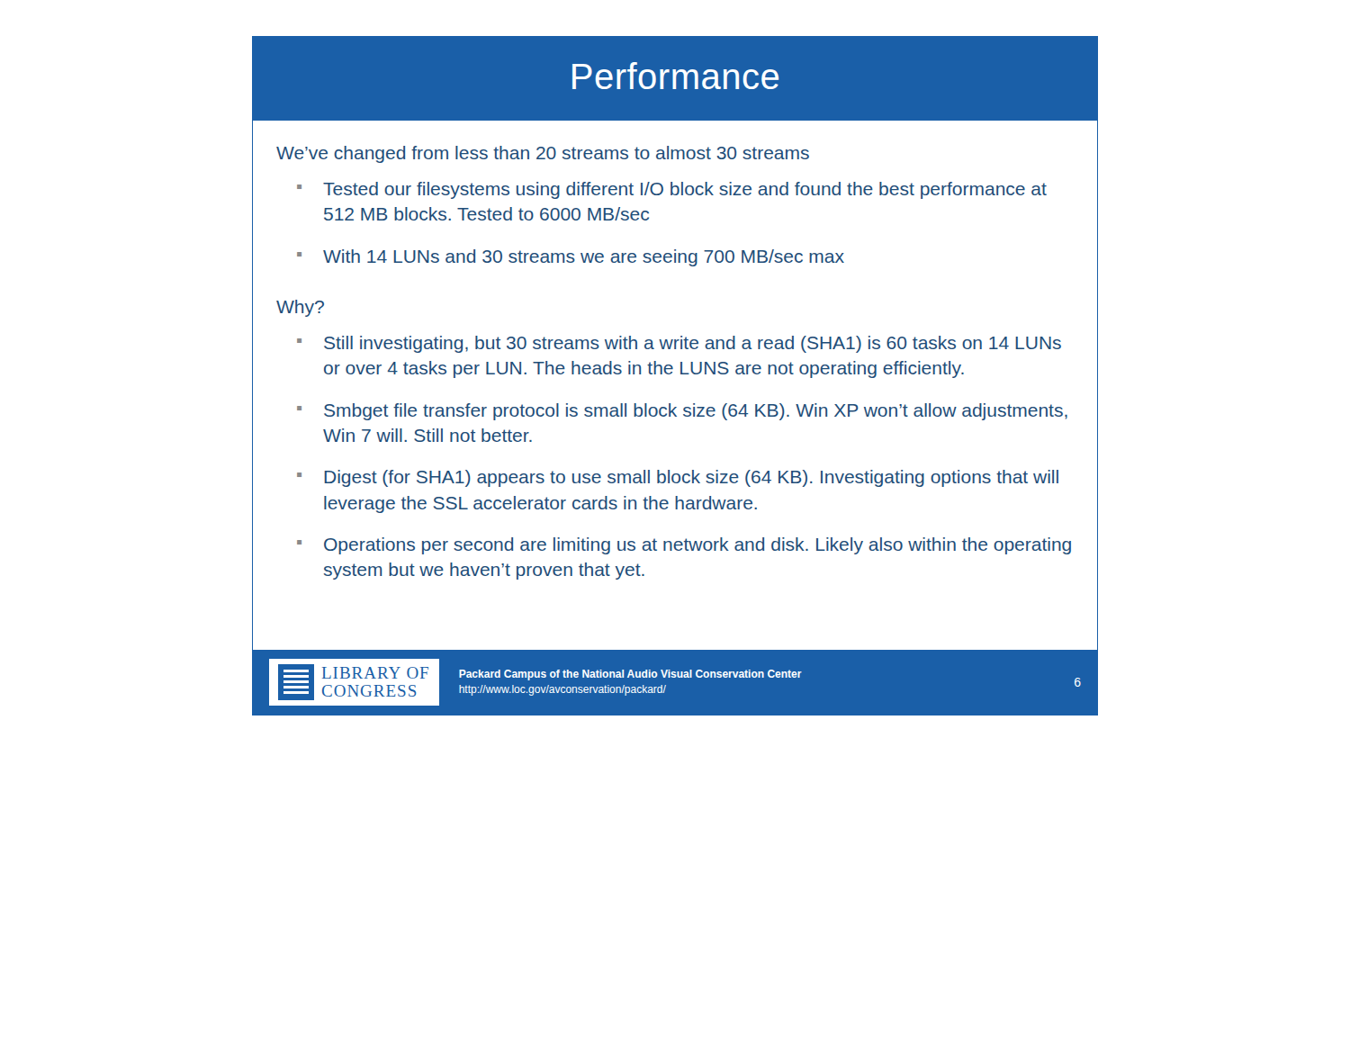Performance
We’ve changed from less than 20 streams to almost 30 streams
Tested our filesystems using different I/O block size and found the best performance at 512 MB blocks. Tested to 6000 MB/sec
With 14 LUNs and 30 streams we are seeing 700 MB/sec max
Why?
Still investigating, but 30 streams with a write and a read (SHA1) is 60 tasks on 14 LUNs or over 4 tasks per LUN. The heads in the LUNS are not operating efficiently.
Smbget file transfer protocol is small block size (64 KB). Win XP won’t allow adjustments, Win 7 will. Still not better.
Digest (for SHA1) appears to use small block size (64 KB). Investigating options that will leverage the SSL accelerator cards in the hardware.
Operations per second are limiting us at network and disk. Likely also within the operating system but we haven’t proven that yet.
LIBRARY OF
CONGRESS
Packard Campus of the National Audio Visual Conservation Center
http://www.loc.gov/avconservation/packard/
6